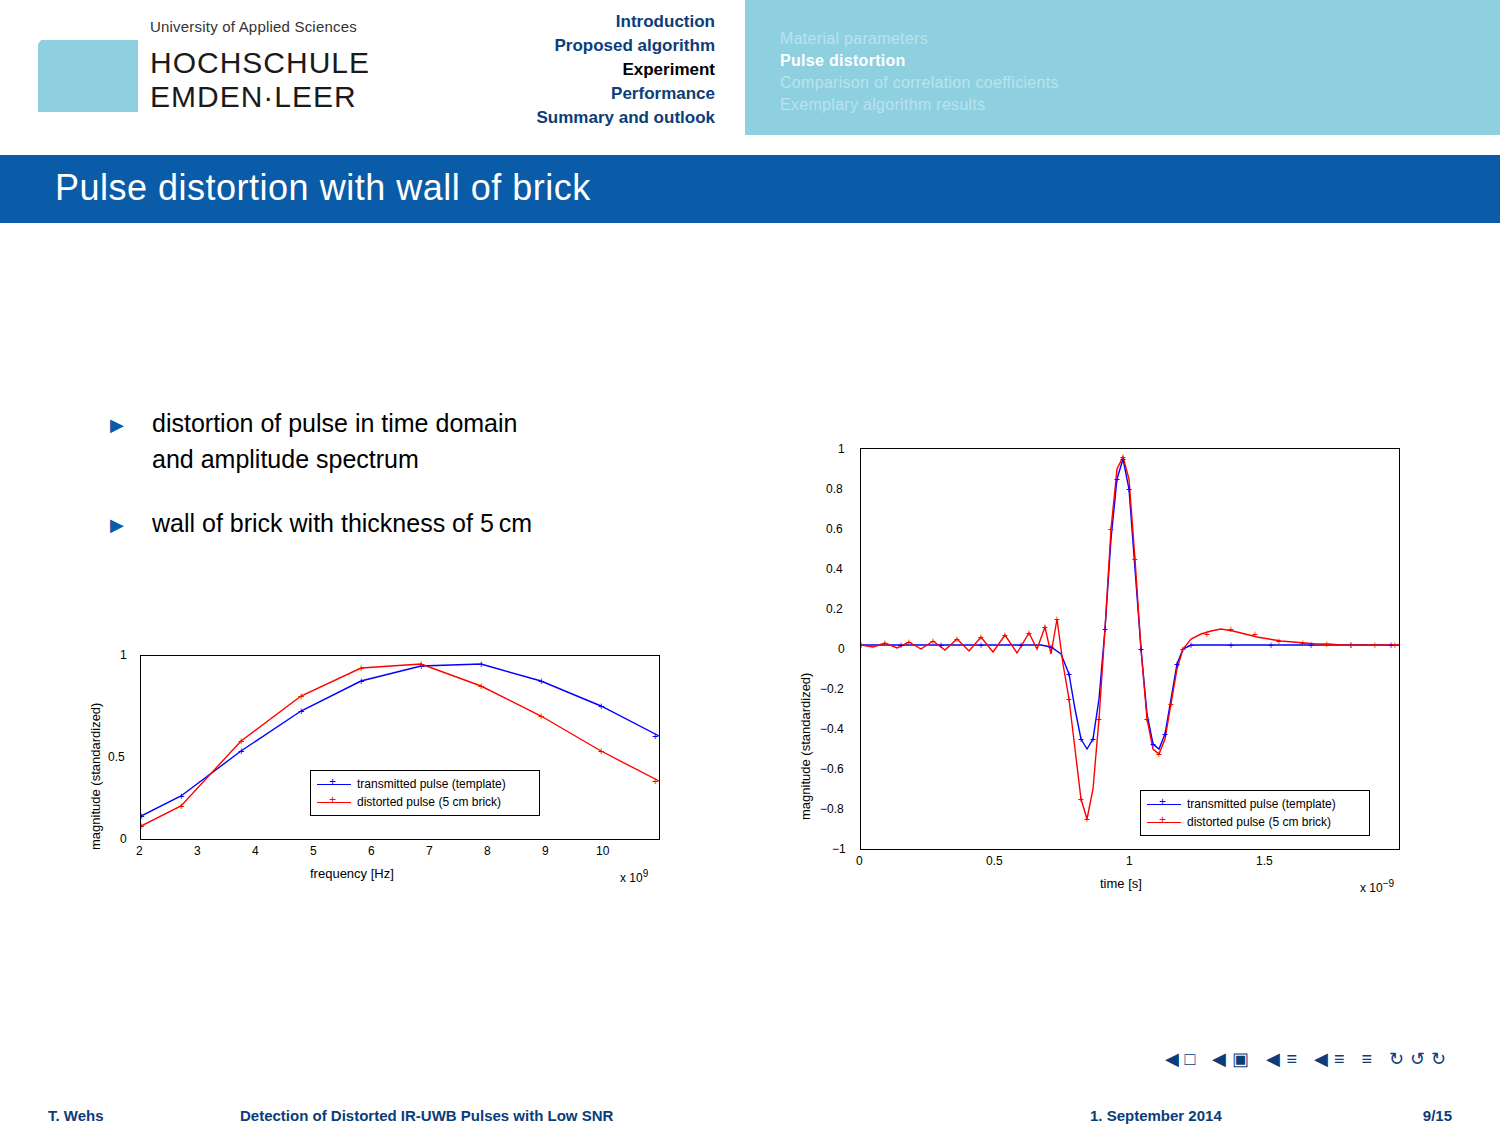University of Applied Sciences
HOCHSCHULE
EMDEN·LEER
Introduction
Proposed algorithm
Experiment
Performance
Summary and outlook
Material parameters
Pulse distortion
Comparison of correlation coefficients
Exemplary algorithm results
Pulse distortion with wall of brick
distortion of pulse in time domain
and amplitude spectrum
wall of brick with thickness of 5 cm
magnitude (standardized)
1
0.5
0
+++ +++ +++ + +++ +++ +++ +
transmitted pulse (template)
distorted pulse (5 cm brick)
2
3
4
5
6
7
8
9
10
frequency [Hz]
x 109
magnitude (standardized)
1
0.8
0.6
0.4
0.2
0
−0.2
−0.4
−0.6
−0.8
−1
+++ +++ +++ +++ +++ +++ +++ ++ +++ +++ +++ +++ +++ +++ +++ +++ +++ +++
transmitted pulse (template)
distorted pulse (5 cm brick)
0
0.5
1
1.5
time [s]
x 10−9
◀□ ◀▣ ◀≡ ◀≡ ≡ ↻↺↻
T. Wehs Detection of Distorted IR-UWB Pulses with Low SNR 1. September 2014 9/15